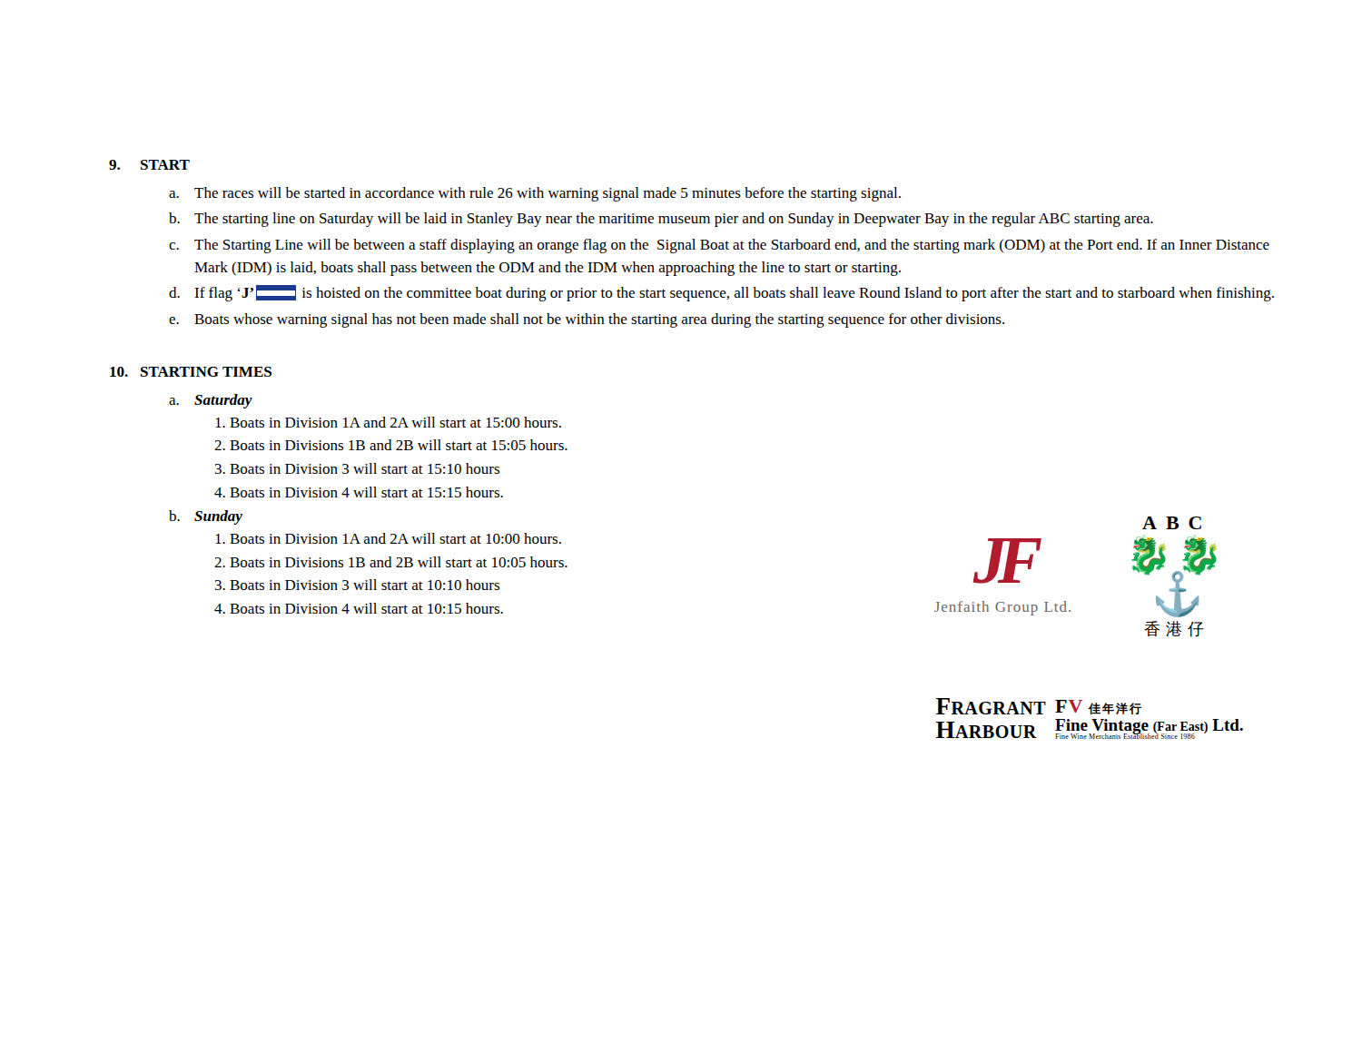9. START
a. The races will be started in accordance with rule 26 with warning signal made 5 minutes before the starting signal.
b. The starting line on Saturday will be laid in Stanley Bay near the maritime museum pier and on Sunday in Deepwater Bay in the regular ABC starting area.
c. The Starting Line will be between a staff displaying an orange flag on the Signal Boat at the Starboard end, and the starting mark (ODM) at the Port end. If an Inner Distance Mark (IDM) is laid, boats shall pass between the ODM and the IDM when approaching the line to start or starting.
d. If flag ‘J’ is hoisted on the committee boat during or prior to the start sequence, all boats shall leave Round Island to port after the start and to starboard when finishing.
e. Boats whose warning signal has not been made shall not be within the starting area during the starting sequence for other divisions.
10. STARTING TIMES
a. Saturday
1. Boats in Division 1A and 2A will start at 15:00 hours.
2. Boats in Divisions 1B and 2B will start at 15:05 hours.
3. Boats in Division 3 will start at 15:10 hours
4. Boats in Division 4 will start at 15:15 hours.
b. Sunday
1. Boats in Division 1A and 2A will start at 10:00 hours.
2. Boats in Divisions 1B and 2B will start at 10:05 hours.
3. Boats in Division 3 will start at 10:10 hours
4. Boats in Division 4 will start at 10:15 hours.
JF
Jenfaith Group Ltd.
ABC
🐉🐉
⚓
香港仔
FRAGRANT
HARBOUR
FV 佳年洋行
Fine Vintage (Far East) Ltd.
Fine Wine Merchants Established Since 1986